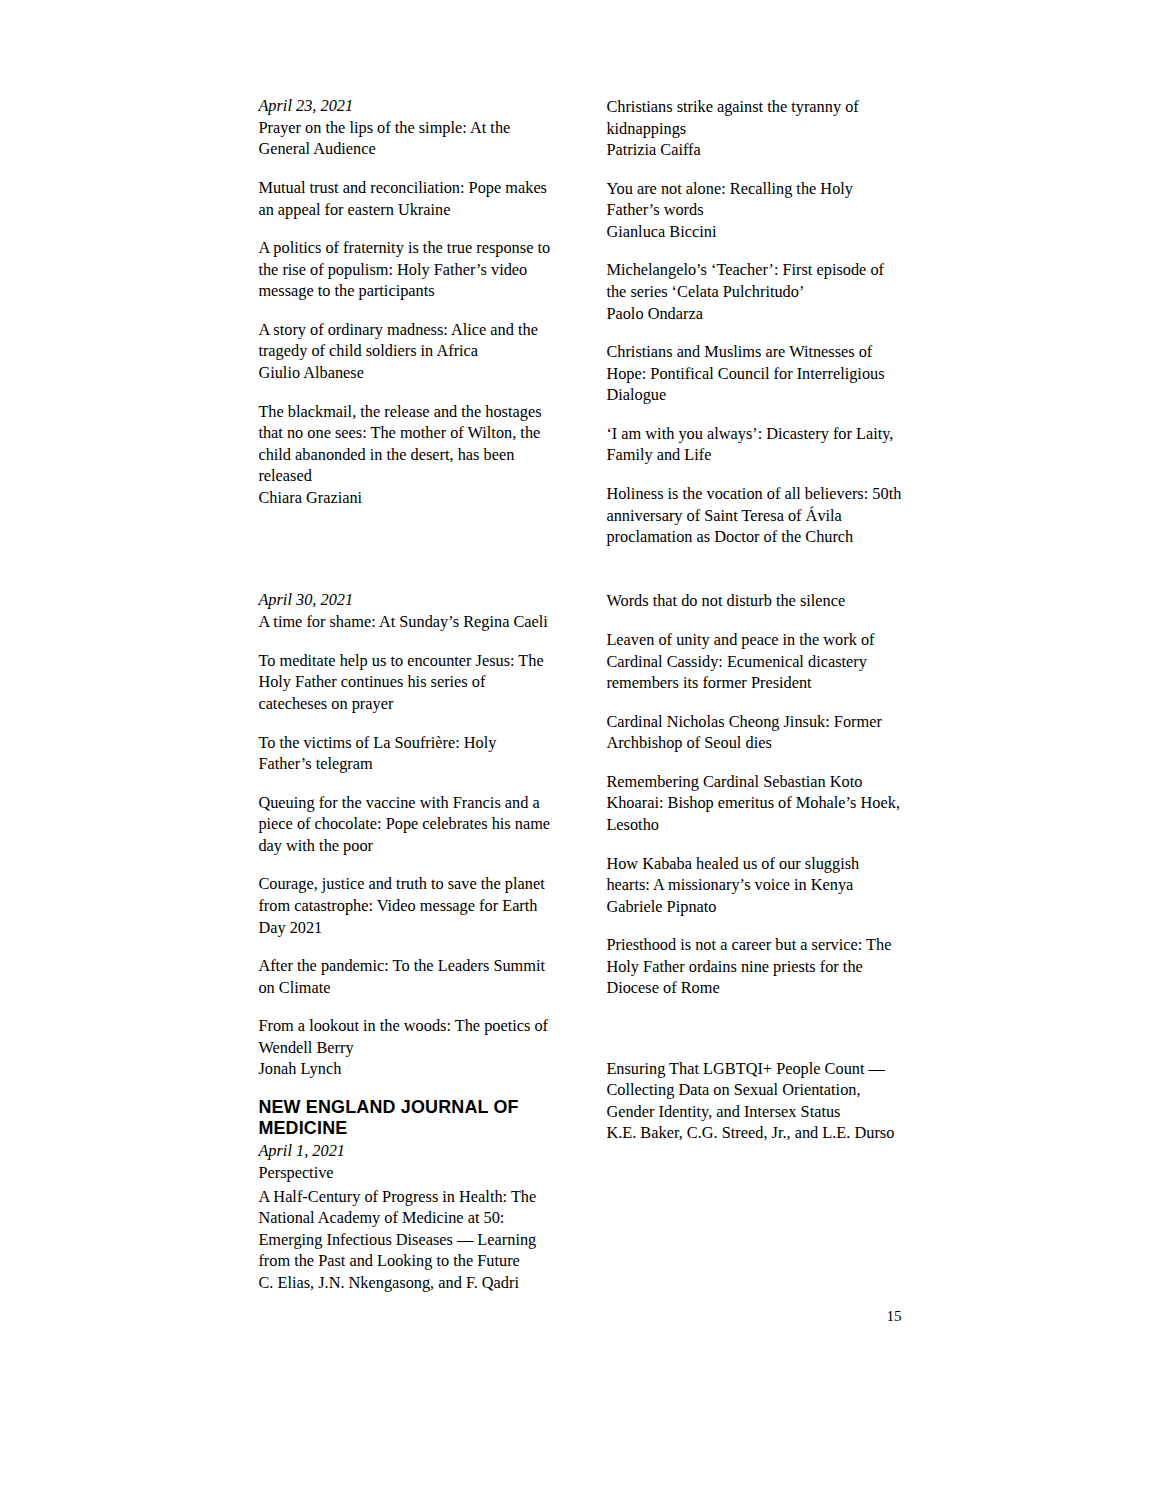April 23, 2021
Prayer on the lips of the simple: At the General Audience
Mutual trust and reconciliation: Pope makes an appeal for eastern Ukraine
A politics of fraternity is the true response to the rise of populism: Holy Father’s video message to the participants
A story of ordinary madness: Alice and the tragedy of child soldiers in AfricaGiulio Albanese
The blackmail, the release and the hostages that no one sees: The mother of Wilton, the child abanonded in the desert, has been releasedChiara Graziani
Christians strike against the tyranny of kidnappingsPatrizia Caiffa
You are not alone: Recalling the Holy Father’s wordsGianluca Biccini
Michelangelo’s ‘Teacher’: First episode of the series ‘Celata Pulchritudo’Paolo Ondarza
Christians and Muslims are Witnesses of Hope: Pontifical Council for Interreligious Dialogue
‘I am with you always’: Dicastery for Laity, Family and Life
Holiness is the vocation of all believers: 50th anniversary of Saint Teresa of Ávila proclamation as Doctor of the Church
April 30, 2021
A time for shame: At Sunday’s Regina Caeli
To meditate help us to encounter Jesus: The Holy Father continues his series of catecheses on prayer
To the victims of La Soufrière: Holy Father’s telegram
Queuing for the vaccine with Francis and a piece of chocolate: Pope celebrates his name day with the poor
Courage, justice and truth to save the planet from catastrophe: Video message for Earth Day 2021
After the pandemic: To the Leaders Summit on Climate
From a lookout in the woods: The poetics of Wendell BerryJonah Lynch
NEW ENGLAND JOURNAL OF MEDICINE
April 1, 2021
Perspective
A Half-Century of Progress in Health: The National Academy of Medicine at 50: Emerging Infectious Diseases — Learning from the Past and Looking to the FutureC. Elias, J.N. Nkengasong, and F. Qadri
Words that do not disturb the silence
Leaven of unity and peace in the work of Cardinal Cassidy: Ecumenical dicastery remembers its former President
Cardinal Nicholas Cheong Jinsuk: Former Archbishop of Seoul dies
Remembering Cardinal Sebastian Koto Khoarai: Bishop emeritus of Mohale’s Hoek, Lesotho
How Kababa healed us of our sluggish hearts: A missionary’s voice in KenyaGabriele Pipnato
Priesthood is not a career but a service: The Holy Father ordains nine priests for the Diocese of Rome
Ensuring That LGBTQI+ People Count — Collecting Data on Sexual Orientation, Gender Identity, and Intersex StatusK.E. Baker, C.G. Streed, Jr., and L.E. Durso
15